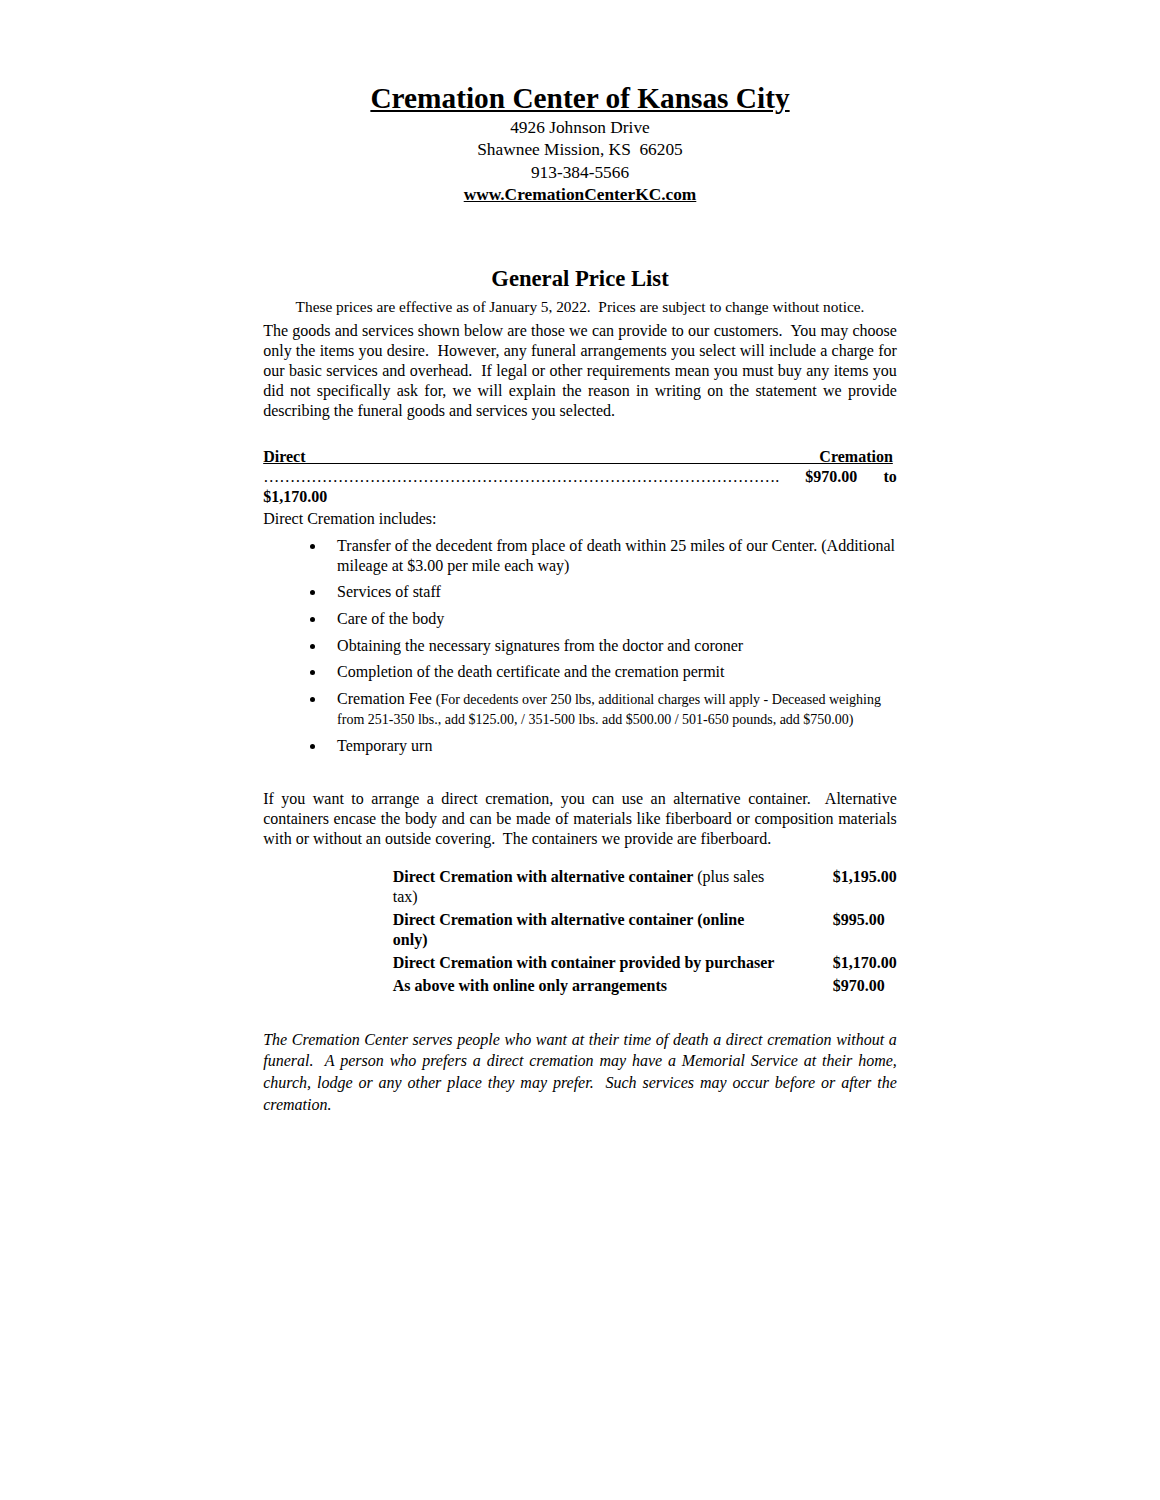Cremation Center of Kansas City
4926 Johnson Drive
Shawnee Mission, KS 66205
913-384-5566
www.CremationCenterKC.com
General Price List
These prices are effective as of January 5, 2022. Prices are subject to change without notice.
The goods and services shown below are those we can provide to our customers. You may choose only the items you desire. However, any funeral arrangements you select will include a charge for our basic services and overhead. If legal or other requirements mean you must buy any items you did not specifically ask for, we will explain the reason in writing on the statement we provide describing the funeral goods and services you selected.
Direct Cremation ……………………………………………………………………………………. $970.00 to $1,170.00
Direct Cremation includes:
Transfer of the decedent from place of death within 25 miles of our Center. (Additional mileage at $3.00 per mile each way)
Services of staff
Care of the body
Obtaining the necessary signatures from the doctor and coroner
Completion of the death certificate and the cremation permit
Cremation Fee (For decedents over 250 lbs, additional charges will apply - Deceased weighing from 251-350 lbs., add $125.00, / 351-500 lbs. add $500.00 / 501-650 pounds, add $750.00)
Temporary urn
If you want to arrange a direct cremation, you can use an alternative container. Alternative containers encase the body and can be made of materials like fiberboard or composition materials with or without an outside covering. The containers we provide are fiberboard.
| Direct Cremation with alternative container (plus sales tax) | $1,195.00 |
| Direct Cremation with alternative container (online only) | $995.00 |
| Direct Cremation with container provided by purchaser | $1,170.00 |
| As above with online only arrangements | $970.00 |
The Cremation Center serves people who want at their time of death a direct cremation without a funeral. A person who prefers a direct cremation may have a Memorial Service at their home, church, lodge or any other place they may prefer. Such services may occur before or after the cremation.